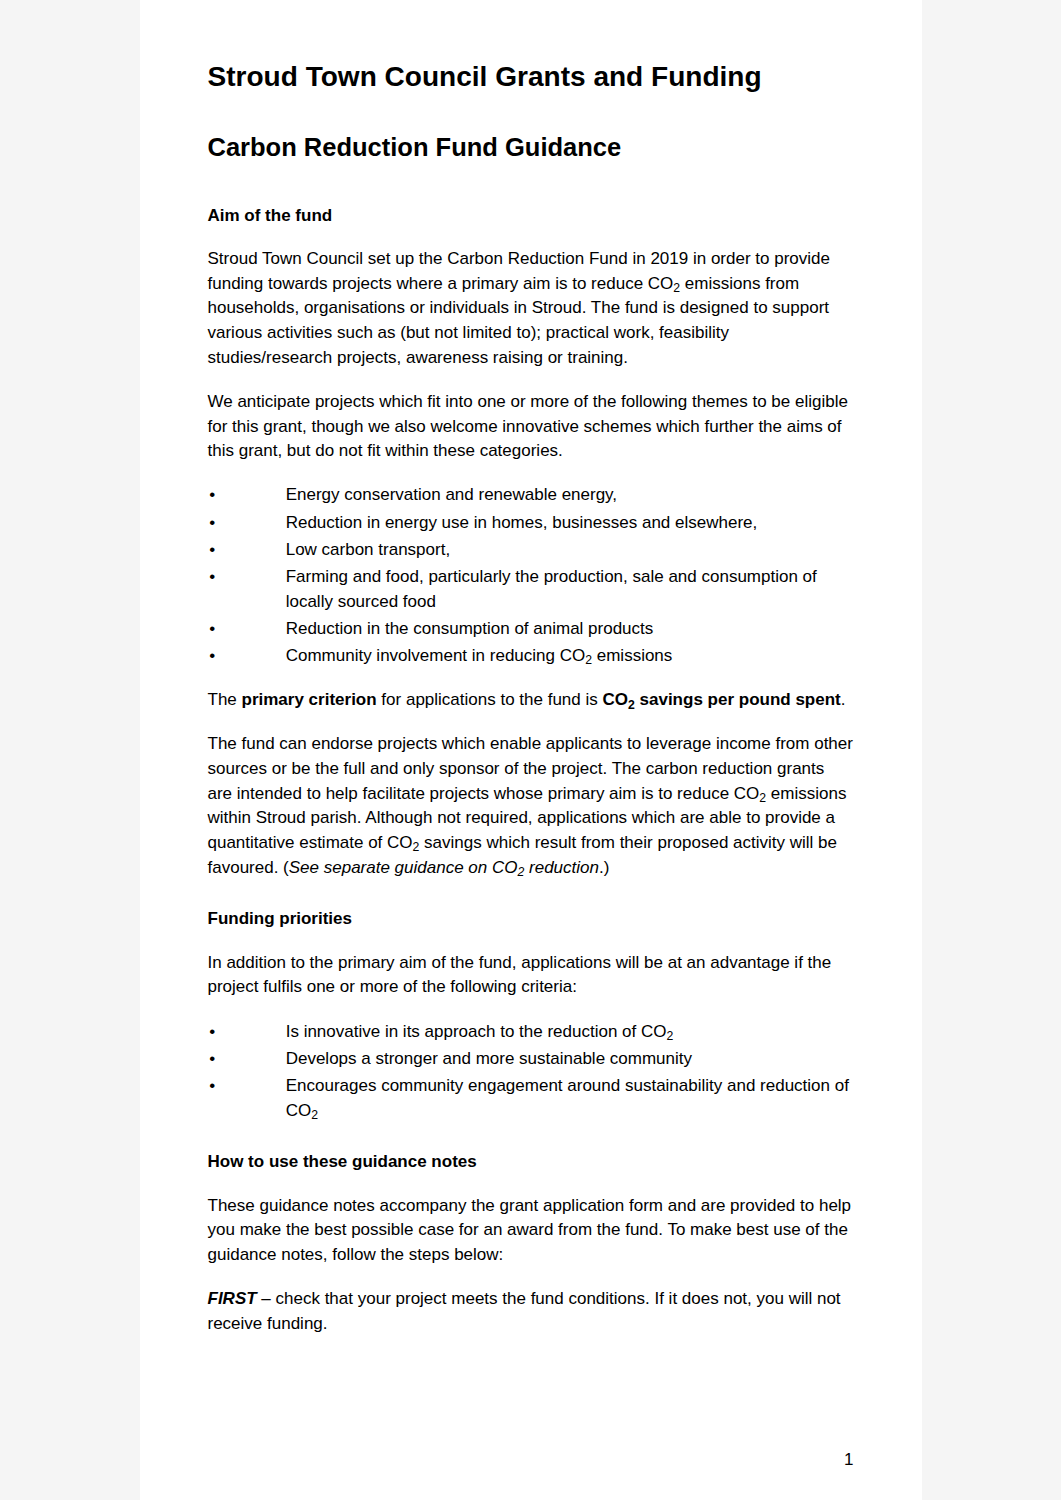Stroud Town Council Grants and Funding
Carbon Reduction Fund Guidance
Aim of the fund
Stroud Town Council set up the Carbon Reduction Fund in 2019 in order to provide funding towards projects where a primary aim is to reduce CO2 emissions from households, organisations or individuals in Stroud. The fund is designed to support various activities such as (but not limited to); practical work, feasibility studies/research projects, awareness raising or training.
We anticipate projects which fit into one or more of the following themes to be eligible for this grant, though we also welcome innovative schemes which further the aims of this grant, but do not fit within these categories.
Energy conservation and renewable energy,
Reduction in energy use in homes, businesses and elsewhere,
Low carbon transport,
Farming and food, particularly the production, sale and consumption of locally sourced food
Reduction in the consumption of animal products
Community involvement in reducing CO2 emissions
The primary criterion for applications to the fund is CO2 savings per pound spent.
The fund can endorse projects which enable applicants to leverage income from other sources or be the full and only sponsor of the project. The carbon reduction grants are intended to help facilitate projects whose primary aim is to reduce CO2 emissions within Stroud parish. Although not required, applications which are able to provide a quantitative estimate of CO2 savings which result from their proposed activity will be favoured. (See separate guidance on CO2 reduction.)
Funding priorities
In addition to the primary aim of the fund, applications will be at an advantage if the project fulfils one or more of the following criteria:
Is innovative in its approach to the reduction of CO2
Develops a stronger and more sustainable community
Encourages community engagement around sustainability and reduction of CO2
How to use these guidance notes
These guidance notes accompany the grant application form and are provided to help you make the best possible case for an award from the fund. To make best use of the guidance notes, follow the steps below:
FIRST – check that your project meets the fund conditions. If it does not, you will not receive funding.
1